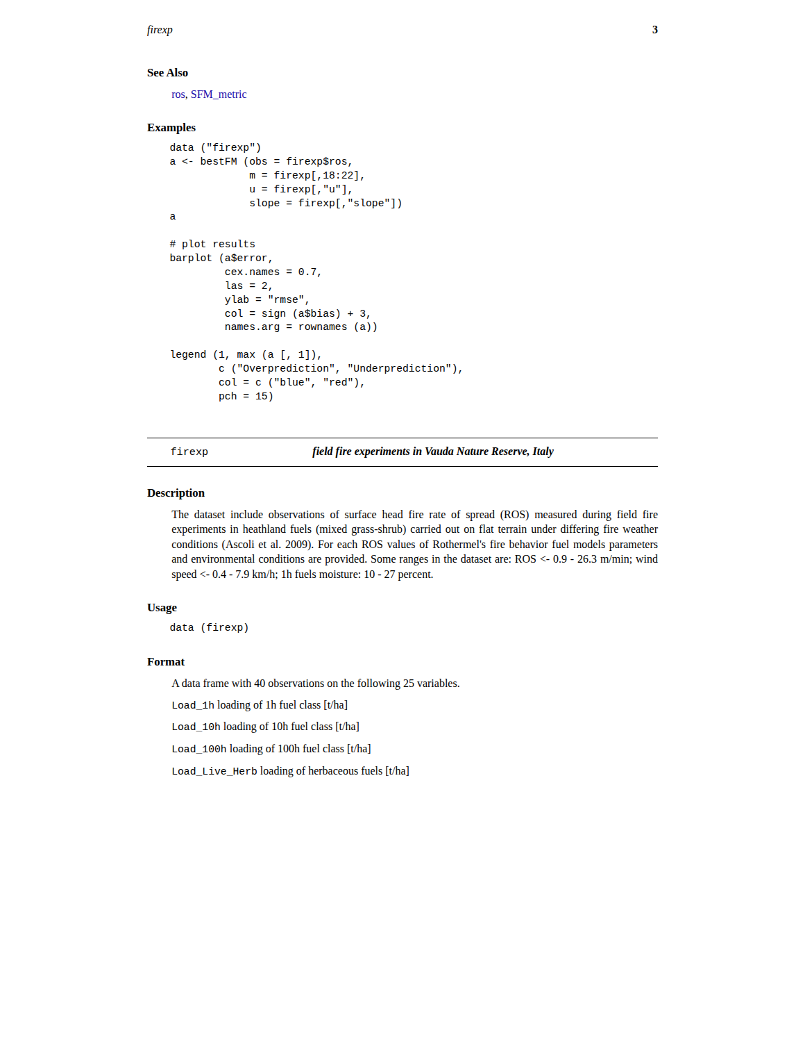firexp 3
See Also
ros, SFM_metric
Examples
data ("firexp")
a <- bestFM (obs = firexp$ros,
             m = firexp[,18:22],
             u = firexp[,"u"],
             slope = firexp[,"slope"])
a

# plot results
barplot (a$error,
         cex.names = 0.7,
         las = 2,
         ylab = "rmse",
         col = sign (a$bias) + 3,
         names.arg = rownames (a))

legend (1, max (a [, 1]),
        c ("Overprediction", "Underprediction"),
        col = c ("blue", "red"),
        pch = 15)
firexp field fire experiments in Vauda Nature Reserve, Italy
Description
The dataset include observations of surface head fire rate of spread (ROS) measured during field fire experiments in heathland fuels (mixed grass-shrub) carried out on flat terrain under differing fire weather conditions (Ascoli et al. 2009). For each ROS values of Rothermel's fire behavior fuel models parameters and environmental conditions are provided. Some ranges in the dataset are: ROS <- 0.9 - 26.3 m/min; wind speed <- 0.4 - 7.9 km/h; 1h fuels moisture: 10 - 27 percent.
Usage
data (firexp)
Format
A data frame with 40 observations on the following 25 variables.
Load_1h loading of 1h fuel class [t/ha]
Load_10h loading of 10h fuel class [t/ha]
Load_100h loading of 100h fuel class [t/ha]
Load_Live_Herb loading of herbaceous fuels [t/ha]